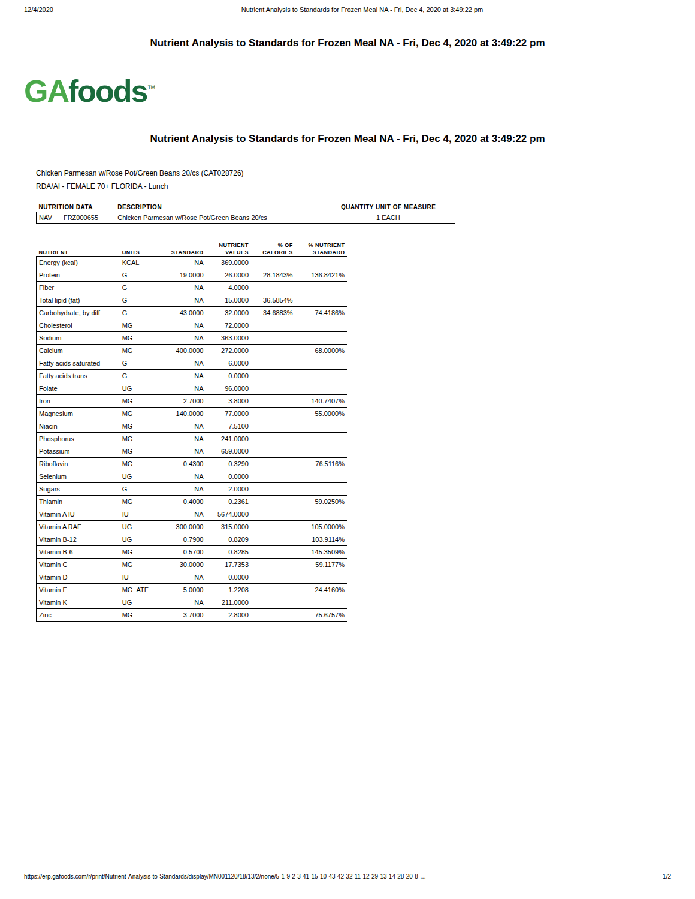12/4/2020 Nutrient Analysis to Standards for Frozen Meal NA - Fri, Dec 4, 2020 at 3:49:22 pm
Nutrient Analysis to Standards for Frozen Meal NA - Fri, Dec 4, 2020 at 3:49:22 pm
GA foods™
Nutrient Analysis to Standards for Frozen Meal NA - Fri, Dec 4, 2020 at 3:49:22 pm
Chicken Parmesan w/Rose Pot/Green Beans 20/cs (CAT028726)
RDA/AI - FEMALE 70+ FLORIDA - Lunch
| NUTRITION DATA | DESCRIPTION | QUANTITY UNIT OF MEASURE |
| --- | --- | --- |
| NAV | FRZ000655 | Chicken Parmesan w/Rose Pot/Green Beans 20/cs | 1 EACH |
| | | | NUTRIENT | % OF | % NUTRIENT |
| --- | --- | --- | --- | --- | --- |
| NUTRIENT | UNITS | STANDARD | VALUES | CALORIES | STANDARD |
| Energy (kcal) | KCAL | NA | 369.0000 | | |
| Protein | G | 19.0000 | 26.0000 | 28.1843% | 136.8421% |
| Fiber | G | NA | 4.0000 | | |
| Total lipid (fat) | G | NA | 15.0000 | 36.5854% | |
| Carbohydrate, by diff | G | 43.0000 | 32.0000 | 34.6883% | 74.4186% |
| Cholesterol | MG | NA | 72.0000 | | |
| Sodium | MG | NA | 363.0000 | | |
| Calcium | MG | 400.0000 | 272.0000 | | 68.0000% |
| Fatty acids saturated | G | NA | 6.0000 | | |
| Fatty acids trans | G | NA | 0.0000 | | |
| Folate | UG | NA | 96.0000 | | |
| Iron | MG | 2.7000 | 3.8000 | | 140.7407% |
| Magnesium | MG | 140.0000 | 77.0000 | | 55.0000% |
| Niacin | MG | NA | 7.5100 | | |
| Phosphorus | MG | NA | 241.0000 | | |
| Potassium | MG | NA | 659.0000 | | |
| Riboflavin | MG | 0.4300 | 0.3290 | | 76.5116% |
| Selenium | UG | NA | 0.0000 | | |
| Sugars | G | NA | 2.0000 | | |
| Thiamin | MG | 0.4000 | 0.2361 | | 59.0250% |
| Vitamin A IU | IU | NA | 5674.0000 | | |
| Vitamin A RAE | UG | 300.0000 | 315.0000 | | 105.0000% |
| Vitamin B-12 | UG | 0.7900 | 0.8209 | | 103.9114% |
| Vitamin B-6 | MG | 0.5700 | 0.8285 | | 145.3509% |
| Vitamin C | MG | 30.0000 | 17.7353 | | 59.1177% |
| Vitamin D | IU | NA | 0.0000 | | |
| Vitamin E | MG_ATE | 5.0000 | 1.2208 | | 24.4160% |
| Vitamin K | UG | NA | 211.0000 | | |
| Zinc | MG | 3.7000 | 2.8000 | | 75.6757% |
https://erp.gafoods.com/r/print/Nutrient-Analysis-to-Standards/display/MN001120/18/13/2/none/5-1-9-2-3-41-15-10-43-42-32-11-12-29-13-14-28-20-8-… 1/2